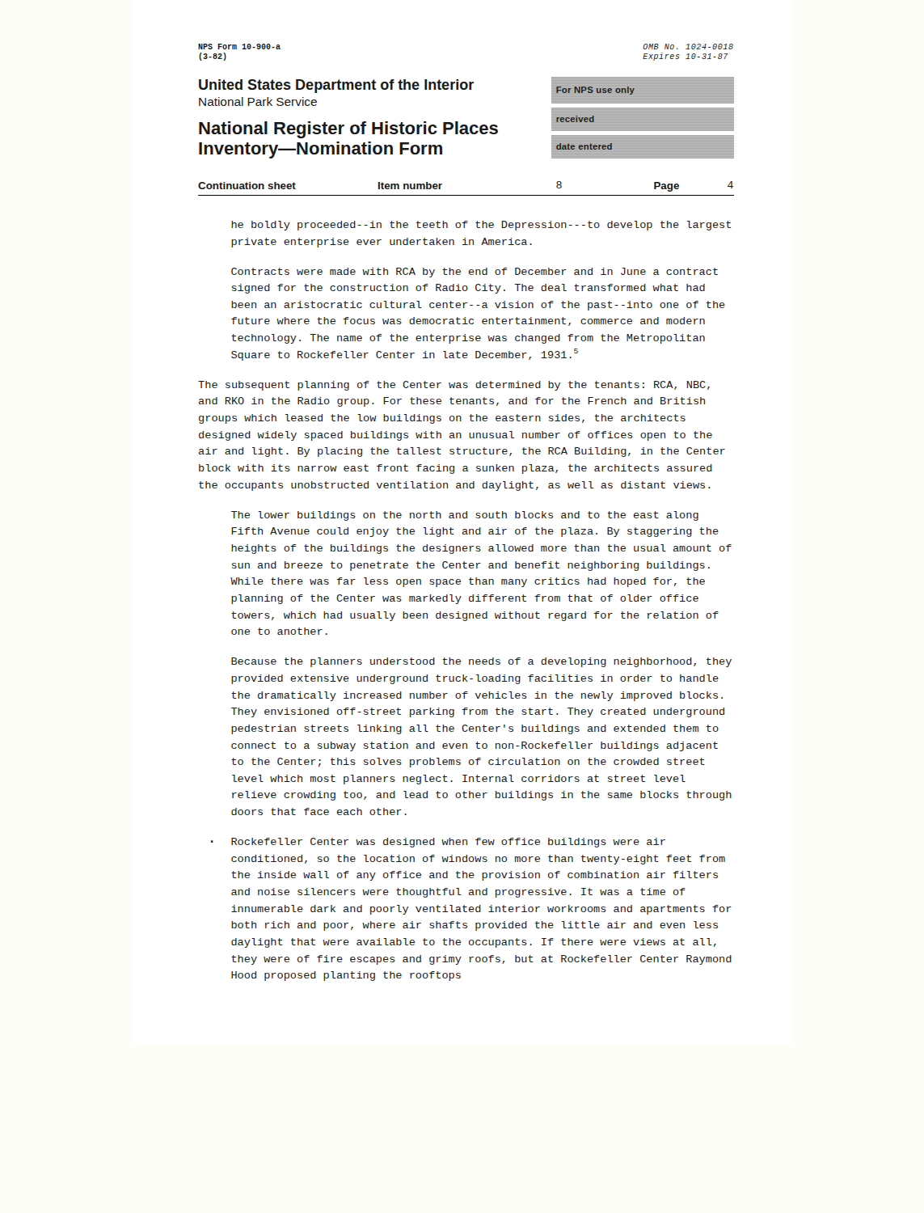NPS Form 10-900-a
(3-82)
OMB No. 1024-0018
Expires 10-31-87
United States Department of the Interior
National Park Service
National Register of Historic Places
Inventory—Nomination Form
For NPS use only
received
date entered
Continuation sheet
Item number
8
Page
4
he boldly proceeded--in the teeth of the Depression---to develop the largest private enterprise ever undertaken in America.
Contracts were made with RCA by the end of December and in June a contract signed for the construction of Radio City. The deal transformed what had been an aristocratic cultural center--a vision of the past--into one of the future where the focus was democratic entertainment, commerce and modern technology. The name of the enterprise was changed from the Metropolitan Square to Rockefeller Center in late December, 1931.5
The subsequent planning of the Center was determined by the tenants: RCA, NBC, and RKO in the Radio group. For these tenants, and for the French and British groups which leased the low buildings on the eastern sides, the architects designed widely spaced buildings with an unusual number of offices open to the air and light. By placing the tallest structure, the RCA Building, in the Center block with its narrow east front facing a sunken plaza, the architects assured the occupants unobstructed ventilation and daylight, as well as distant views.
The lower buildings on the north and south blocks and to the east along Fifth Avenue could enjoy the light and air of the plaza. By staggering the heights of the buildings the designers allowed more than the usual amount of sun and breeze to penetrate the Center and benefit neighboring buildings. While there was far less open space than many critics had hoped for, the planning of the Center was markedly different from that of older office towers, which had usually been designed without regard for the relation of one to another.
Because the planners understood the needs of a developing neighborhood, they provided extensive underground truck-loading facilities in order to handle the dramatically increased number of vehicles in the newly improved blocks. They envisioned off-street parking from the start. They created underground pedestrian streets linking all the Center's buildings and extended them to connect to a subway station and even to non-Rockefeller buildings adjacent to the Center; this solves problems of circulation on the crowded street level which most planners neglect. Internal corridors at street level relieve crowding too, and lead to other buildings in the same blocks through doors that face each other.
Rockefeller Center was designed when few office buildings were air conditioned, so the location of windows no more than twenty-eight feet from the inside wall of any office and the provision of combination air filters and noise silencers were thoughtful and progressive. It was a time of innumerable dark and poorly ventilated interior workrooms and apartments for both rich and poor, where air shafts provided the little air and even less daylight that were available to the occupants. If there were views at all, they were of fire escapes and grimy roofs, but at Rockefeller Center Raymond Hood proposed planting the rooftops